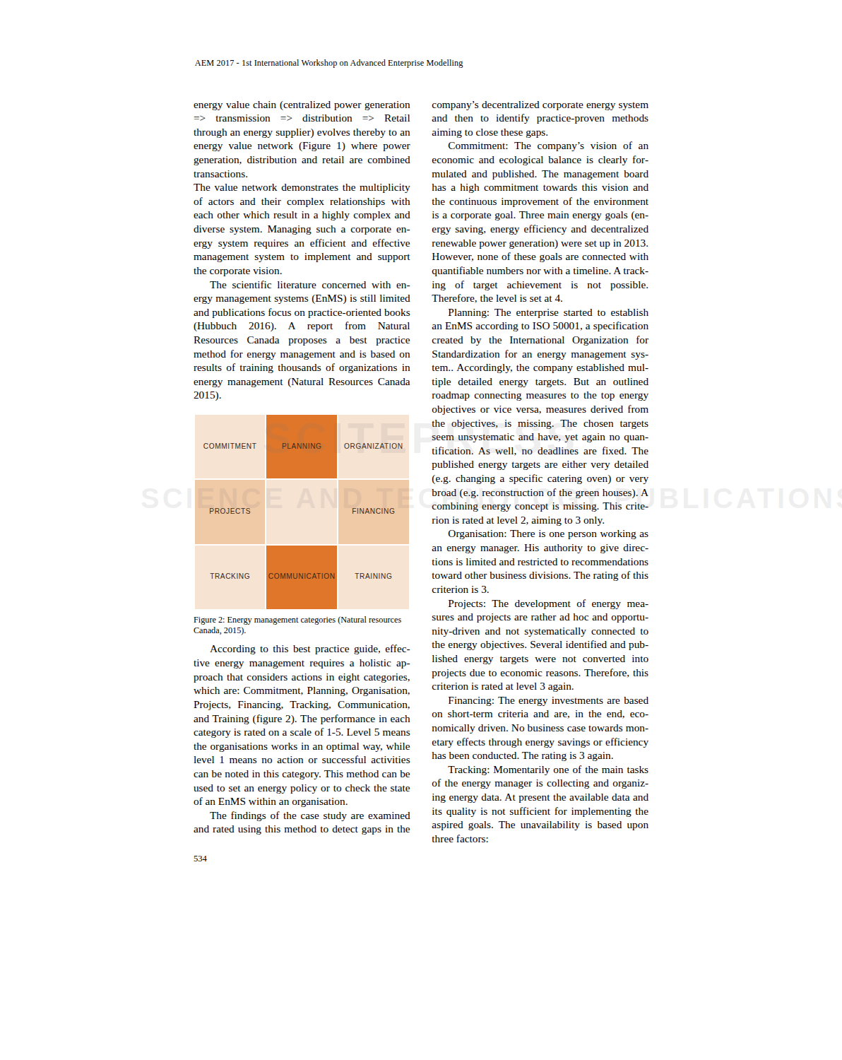AEM 2017 - 1st International Workshop on Advanced Enterprise Modelling
SCITEPRESS
SCIENCE AND TECHNOLOGY PUBLICATIONS
energy value chain (centralized power generation => transmission => distribution => Retail through an energy supplier) evolves thereby to an energy value network (Figure 1) where power generation, distribution and retail are combined transactions.
The value network demonstrates the multiplicity of actors and their complex relationships with each other which result in a highly complex and diverse system. Managing such a corporate energy system requires an efficient and effective management system to implement and support the corporate vision.
The scientific literature concerned with energy management systems (EnMS) is still limited and publications focus on practice-oriented books (Hubbuch 2016). A report from Natural Resources Canada proposes a best practice method for energy management and is based on results of training thousands of organizations in energy management (Natural Resources Canada 2015).
| COMMITMENT | PLANNING | ORGANIZATION |
| PROJECTS | | FINANCING |
| TRACKING | COMMUNICATION | TRAINING |
Figure 2: Energy management categories (Natural resources Canada, 2015).
According to this best practice guide, effective energy management requires a holistic approach that considers actions in eight categories, which are: Commitment, Planning, Organisation, Projects, Financing, Tracking, Communication, and Training (figure 2). The performance in each category is rated on a scale of 1-5. Level 5 means the organisations works in an optimal way, while level 1 means no action or successful activities can be noted in this category. This method can be used to set an energy policy or to check the state of an EnMS within an organisation.
The findings of the case study are examined and rated using this method to detect gaps in the company’s decentralized corporate energy system and then to identify practice-proven methods aiming to close these gaps.
Commitment: The company’s vision of an economic and ecological balance is clearly formulated and published. The management board has a high commitment towards this vision and the continuous improvement of the environment is a corporate goal. Three main energy goals (energy saving, energy efficiency and decentralized renewable power generation) were set up in 2013. However, none of these goals are connected with quantifiable numbers nor with a timeline. A tracking of target achievement is not possible. Therefore, the level is set at 4.
Planning: The enterprise started to establish an EnMS according to ISO 50001, a specification created by the International Organization for Standardization for an energy management system.. Accordingly, the company established multiple detailed energy targets. But an outlined roadmap connecting measures to the top energy objectives or vice versa, measures derived from the objectives, is missing. The chosen targets seem unsystematic and have, yet again no quantification. As well, no deadlines are fixed. The published energy targets are either very detailed (e.g. changing a specific catering oven) or very broad (e.g. reconstruction of the green houses). A combining energy concept is missing. This criterion is rated at level 2, aiming to 3 only.
Organisation: There is one person working as an energy manager. His authority to give directions is limited and restricted to recommendations toward other business divisions. The rating of this criterion is 3.
Projects: The development of energy measures and projects are rather ad hoc and opportunity-driven and not systematically connected to the energy objectives. Several identified and published energy targets were not converted into projects due to economic reasons. Therefore, this criterion is rated at level 3 again.
Financing: The energy investments are based on short-term criteria and are, in the end, economically driven. No business case towards monetary effects through energy savings or efficiency has been conducted. The rating is 3 again.
Tracking: Momentarily one of the main tasks of the energy manager is collecting and organizing energy data. At present the available data and its quality is not sufficient for implementing the aspired goals. The unavailability is based upon three factors:
534